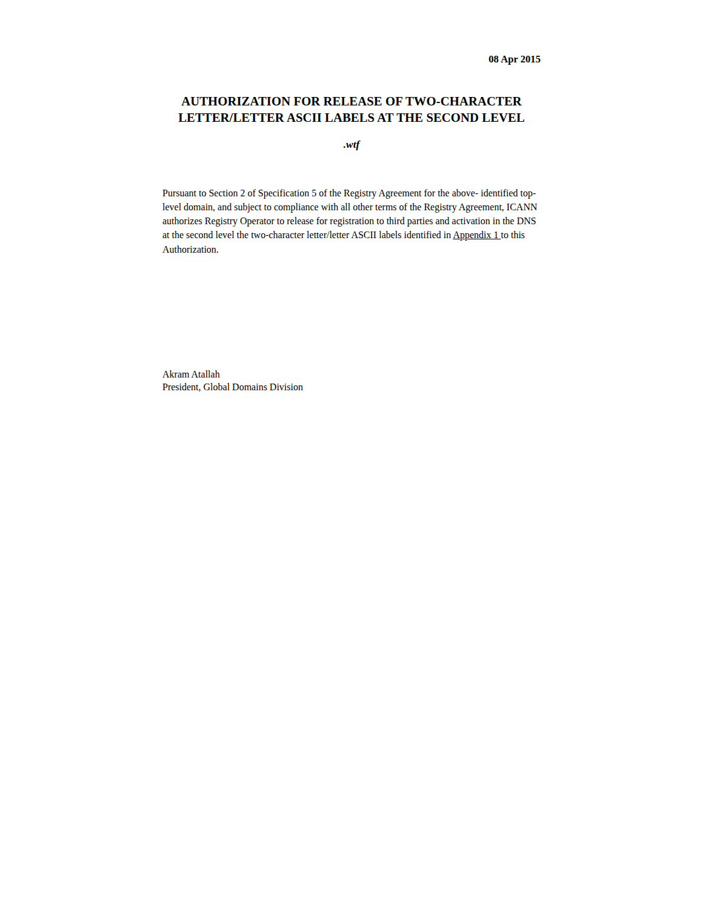08 Apr 2015
AUTHORIZATION FOR RELEASE OF TWO-CHARACTER
LETTER/LETTER ASCII LABELS AT THE SECOND LEVEL
.wtf
Pursuant to Section 2 of Specification 5 of the Registry Agreement for the above- identified top-level domain, and subject to compliance with all other terms of the Registry Agreement, ICANN authorizes Registry Operator to release for registration to third parties and activation in the DNS at the second level the two-character letter/letter ASCII labels identified in Appendix 1 to this Authorization.
Akram Atallah
President, Global Domains Division